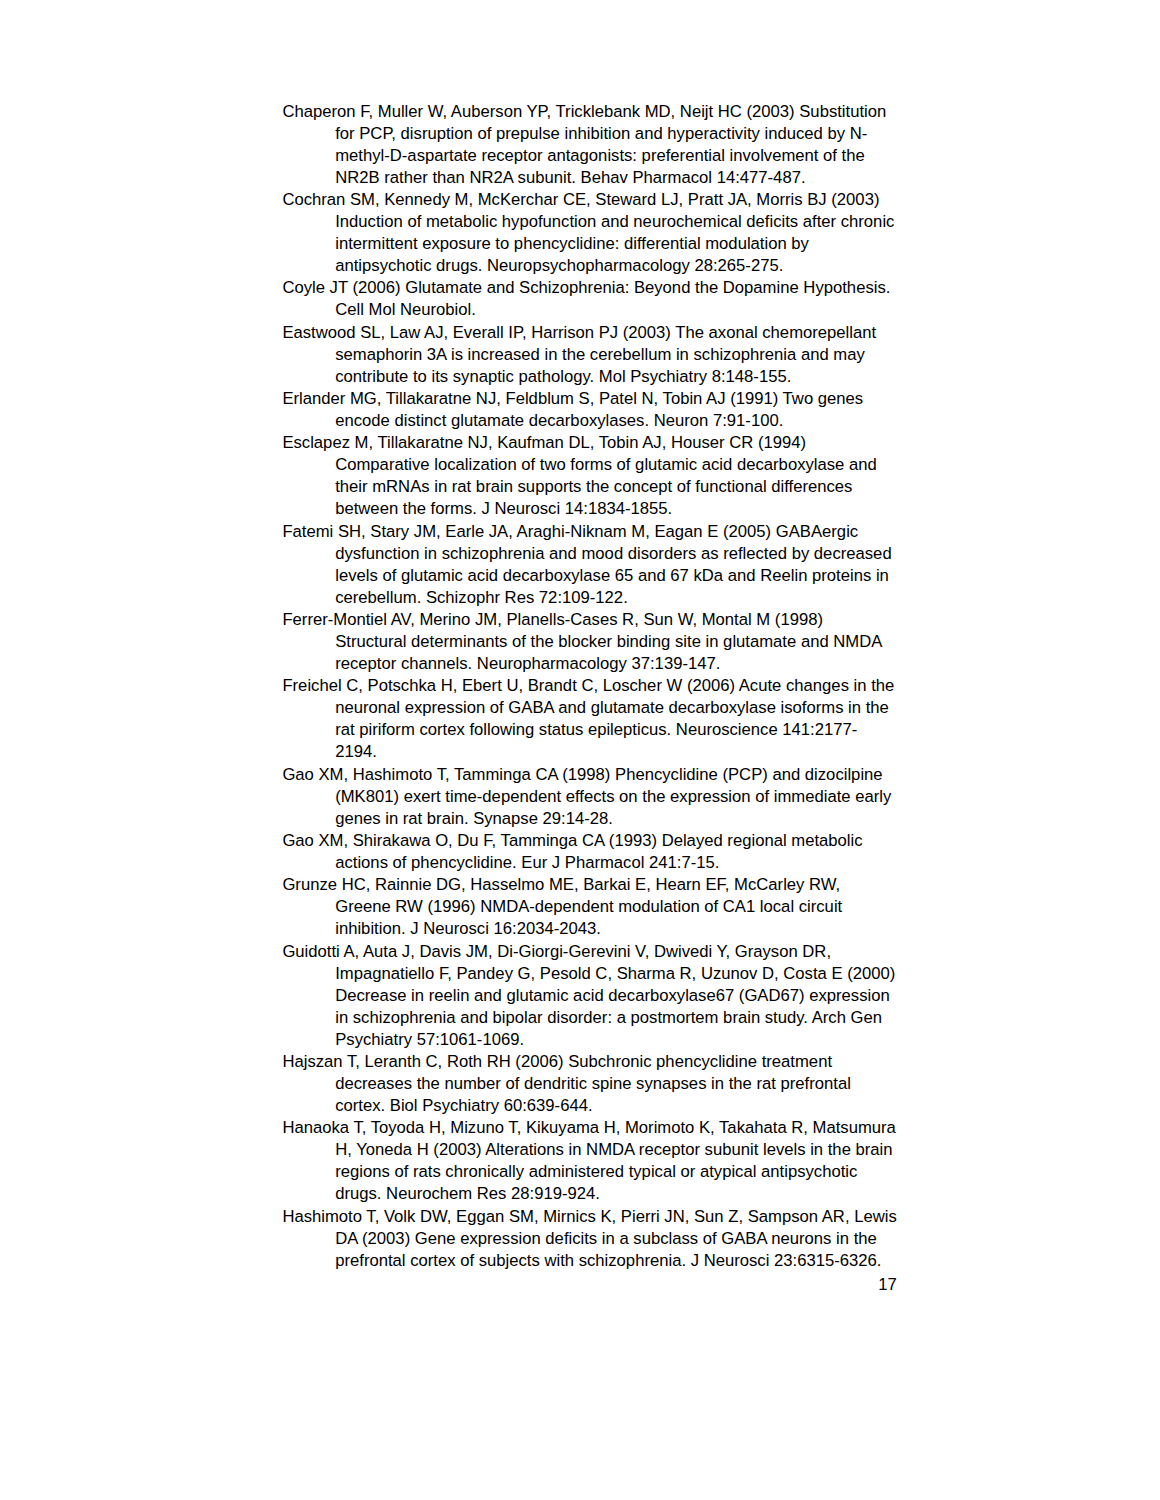Chaperon F, Muller W, Auberson YP, Tricklebank MD, Neijt HC (2003) Substitution for PCP, disruption of prepulse inhibition and hyperactivity induced by N-methyl-D-aspartate receptor antagonists: preferential involvement of the NR2B rather than NR2A subunit. Behav Pharmacol 14:477-487.
Cochran SM, Kennedy M, McKerchar CE, Steward LJ, Pratt JA, Morris BJ (2003) Induction of metabolic hypofunction and neurochemical deficits after chronic intermittent exposure to phencyclidine: differential modulation by antipsychotic drugs. Neuropsychopharmacology 28:265-275.
Coyle JT (2006) Glutamate and Schizophrenia: Beyond the Dopamine Hypothesis. Cell Mol Neurobiol.
Eastwood SL, Law AJ, Everall IP, Harrison PJ (2003) The axonal chemorepellant semaphorin 3A is increased in the cerebellum in schizophrenia and may contribute to its synaptic pathology. Mol Psychiatry 8:148-155.
Erlander MG, Tillakaratne NJ, Feldblum S, Patel N, Tobin AJ (1991) Two genes encode distinct glutamate decarboxylases. Neuron 7:91-100.
Esclapez M, Tillakaratne NJ, Kaufman DL, Tobin AJ, Houser CR (1994) Comparative localization of two forms of glutamic acid decarboxylase and their mRNAs in rat brain supports the concept of functional differences between the forms. J Neurosci 14:1834-1855.
Fatemi SH, Stary JM, Earle JA, Araghi-Niknam M, Eagan E (2005) GABAergic dysfunction in schizophrenia and mood disorders as reflected by decreased levels of glutamic acid decarboxylase 65 and 67 kDa and Reelin proteins in cerebellum. Schizophr Res 72:109-122.
Ferrer-Montiel AV, Merino JM, Planells-Cases R, Sun W, Montal M (1998) Structural determinants of the blocker binding site in glutamate and NMDA receptor channels. Neuropharmacology 37:139-147.
Freichel C, Potschka H, Ebert U, Brandt C, Loscher W (2006) Acute changes in the neuronal expression of GABA and glutamate decarboxylase isoforms in the rat piriform cortex following status epilepticus. Neuroscience 141:2177-2194.
Gao XM, Hashimoto T, Tamminga CA (1998) Phencyclidine (PCP) and dizocilpine (MK801) exert time-dependent effects on the expression of immediate early genes in rat brain. Synapse 29:14-28.
Gao XM, Shirakawa O, Du F, Tamminga CA (1993) Delayed regional metabolic actions of phencyclidine. Eur J Pharmacol 241:7-15.
Grunze HC, Rainnie DG, Hasselmo ME, Barkai E, Hearn EF, McCarley RW, Greene RW (1996) NMDA-dependent modulation of CA1 local circuit inhibition. J Neurosci 16:2034-2043.
Guidotti A, Auta J, Davis JM, Di-Giorgi-Gerevini V, Dwivedi Y, Grayson DR, Impagnatiello F, Pandey G, Pesold C, Sharma R, Uzunov D, Costa E (2000) Decrease in reelin and glutamic acid decarboxylase67 (GAD67) expression in schizophrenia and bipolar disorder: a postmortem brain study. Arch Gen Psychiatry 57:1061-1069.
Hajszan T, Leranth C, Roth RH (2006) Subchronic phencyclidine treatment decreases the number of dendritic spine synapses in the rat prefrontal cortex. Biol Psychiatry 60:639-644.
Hanaoka T, Toyoda H, Mizuno T, Kikuyama H, Morimoto K, Takahata R, Matsumura H, Yoneda H (2003) Alterations in NMDA receptor subunit levels in the brain regions of rats chronically administered typical or atypical antipsychotic drugs. Neurochem Res 28:919-924.
Hashimoto T, Volk DW, Eggan SM, Mirnics K, Pierri JN, Sun Z, Sampson AR, Lewis DA (2003) Gene expression deficits in a subclass of GABA neurons in the prefrontal cortex of subjects with schizophrenia. J Neurosci 23:6315-6326.
17